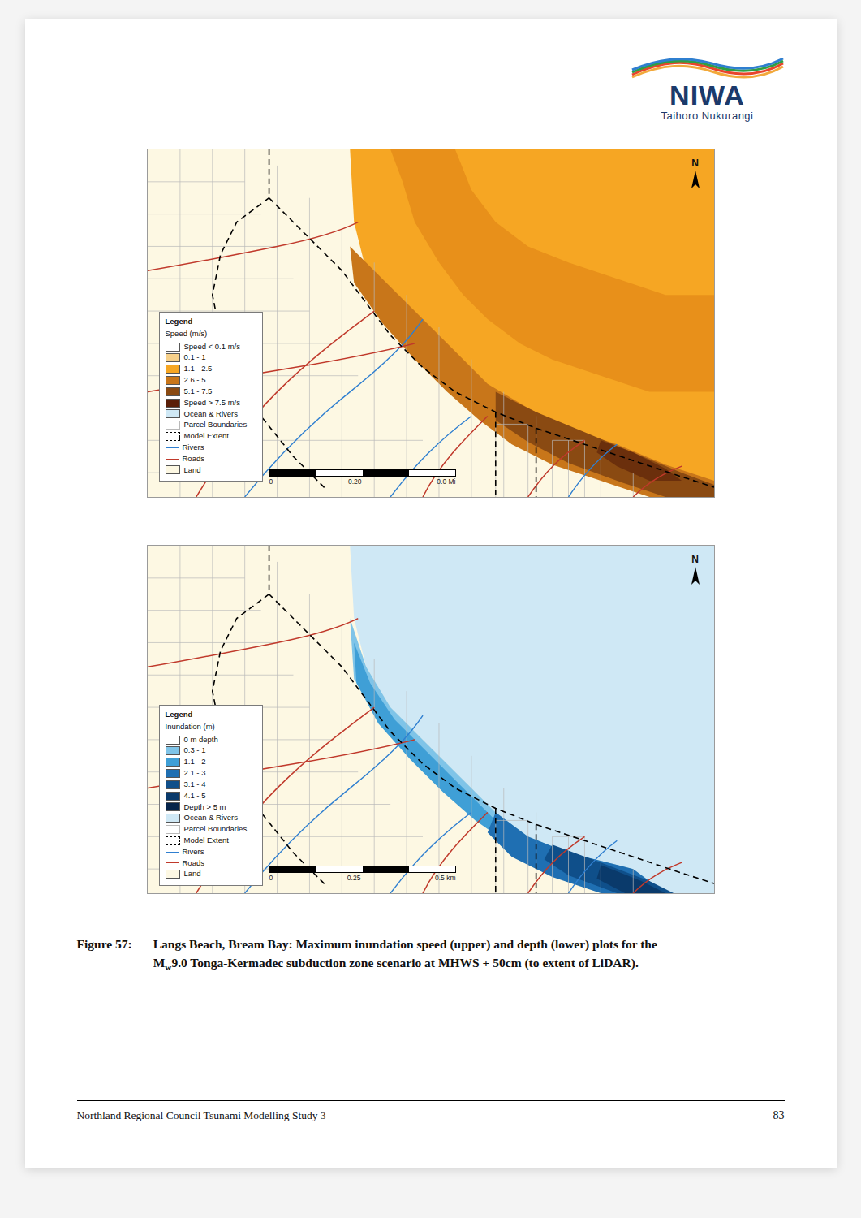NIWA
Taihoro Nukurangi
N
Legend
Speed (m/s)
Speed < 0.1 m/s
0.1 - 1
1.1 - 2.5
2.6 - 5
5.1 - 7.5
Speed > 7.5 m/s
Ocean & Rivers
Parcel Boundaries
Model Extent
Rivers
Roads
Land
00.200.0 Mi
N
Legend
Inundation (m)
0 m depth
0.3 - 1
1.1 - 2
2.1 - 3
3.1 - 4
4.1 - 5
Depth > 5 m
Ocean & Rivers
Parcel Boundaries
Model Extent
Rivers
Roads
Land
00.250.5 km
Figure 57:
Langs Beach, Bream Bay: Maximum inundation speed (upper) and depth (lower) plots for the Mw9.0 Tonga-Kermadec subduction zone scenario at MHWS + 50cm (to extent of LiDAR).
Northland Regional Council Tsunami Modelling Study 3
83